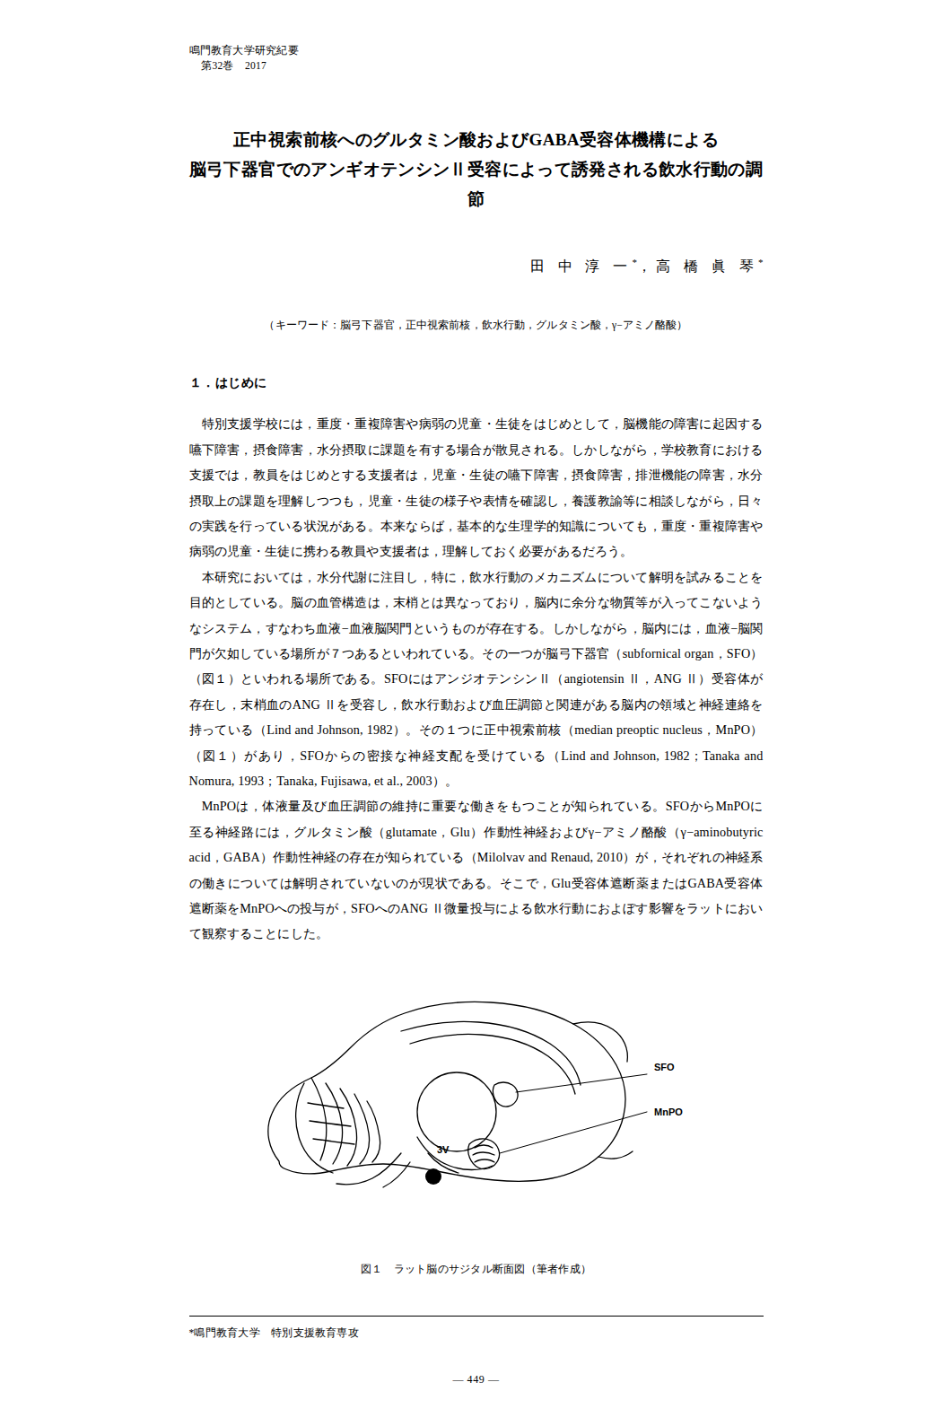鳴門教育大学研究紀要
第32巻　2017
正中視索前核へのグルタミン酸およびGABA受容体機構による
脳弓下器官でのアンギオテンシンⅡ受容によって誘発される飲水行動の調節
田 中 淳 一*，高 橋 眞 琴*
（キーワード：脳弓下器官，正中視索前核，飲水行動，グルタミン酸，γ−アミノ酪酸）
１．はじめに
特別支援学校には，重度・重複障害や病弱の児童・生徒をはじめとして，脳機能の障害に起因する嚥下障害，摂食障害，水分摂取に課題を有する場合が散見される。しかしながら，学校教育における支援では，教員をはじめとする支援者は，児童・生徒の嚥下障害，摂食障害，排泄機能の障害，水分摂取上の課題を理解しつつも，児童・生徒の様子や表情を確認し，養護教諭等に相談しながら，日々の実践を行っている状況がある。本来ならば，基本的な生理学的知識についても，重度・重複障害や病弱の児童・生徒に携わる教員や支援者は，理解しておく必要があるだろう。
本研究においては，水分代謝に注目し，特に，飲水行動のメカニズムについて解明を試みることを目的としている。脳の血管構造は，末梢とは異なっており，脳内に余分な物質等が入ってこないようなシステム，すなわち血液−血液脳関門というものが存在する。しかしながら，脳内には，血液−脳関門が欠如している場所が７つあるといわれている。その一つが脳弓下器官（subfornical organ，SFO）（図１）といわれる場所である。SFOにはアンジオテンシンⅡ（angiotensin Ⅱ，ANG Ⅱ）受容体が存在し，末梢血のANG Ⅱを受容し，飲水行動および血圧調節と関連がある脳内の領域と神経連絡を持っている（Lind and Johnson, 1982）。その１つに正中視索前核（median preoptic nucleus，MnPO）（図１）があり，SFOからの密接な神経支配を受けている（Lind and Johnson, 1982；Tanaka and Nomura, 1993；Tanaka, Fujisawa, et al., 2003）。
MnPOは，体液量及び血圧調節の維持に重要な働きをもつことが知られている。SFOからMnPOに至る神経路には，グルタミン酸（glutamate，Glu）作動性神経およびγ−アミノ酪酸（γ−aminobutyric acid，GABA）作動性神経の存在が知られている（Milolvav and Renaud, 2010）が，それぞれの神経系の働きについては解明されていないのが現状である。そこで，Glu受容体遮断薬またはGABA受容体遮断薬をMnPOへの投与が，SFOへのANG Ⅱ微量投与による飲水行動におよぼす影響をラットにおいて観察することにした。
SFO MnPO 3V
図１　ラット脳のサジタル断面図（筆者作成）
*鳴門教育大学　特別支援教育専攻
― 449 ―